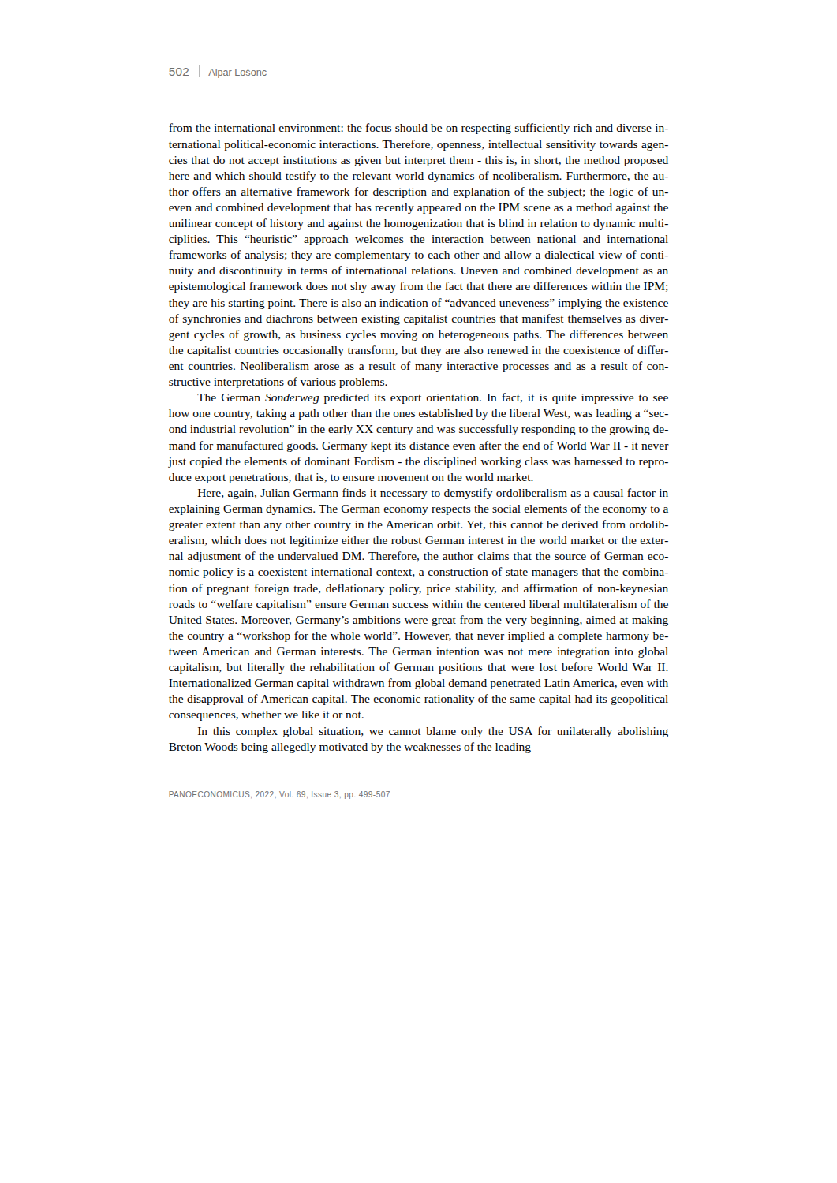502 Alpar Lošonc
from the international environment: the focus should be on respecting sufficiently rich and diverse international political-economic interactions. Therefore, openness, intellectual sensitivity towards agencies that do not accept institutions as given but interpret them - this is, in short, the method proposed here and which should testify to the relevant world dynamics of neoliberalism. Furthermore, the author offers an alternative framework for description and explanation of the subject; the logic of uneven and combined development that has recently appeared on the IPM scene as a method against the unilinear concept of history and against the homogenization that is blind in relation to dynamic multiciplities. This “heuristic” approach welcomes the interaction between national and international frameworks of analysis; they are complementary to each other and allow a dialectical view of continuity and discontinuity in terms of international relations. Uneven and combined development as an epistemological framework does not shy away from the fact that there are differences within the IPM; they are his starting point. There is also an indication of “advanced uneveness” implying the existence of synchronies and diachrons between existing capitalist countries that manifest themselves as divergent cycles of growth, as business cycles moving on heterogeneous paths. The differences between the capitalist countries occasionally transform, but they are also renewed in the coexistence of different countries. Neoliberalism arose as a result of many interactive processes and as a result of constructive interpretations of various problems.
The German Sonderweg predicted its export orientation. In fact, it is quite impressive to see how one country, taking a path other than the ones established by the liberal West, was leading a “second industrial revolution” in the early XX century and was successfully responding to the growing demand for manufactured goods. Germany kept its distance even after the end of World War II - it never just copied the elements of dominant Fordism - the disciplined working class was harnessed to reproduce export penetrations, that is, to ensure movement on the world market.
Here, again, Julian Germann finds it necessary to demystify ordoliberalism as a causal factor in explaining German dynamics. The German economy respects the social elements of the economy to a greater extent than any other country in the American orbit. Yet, this cannot be derived from ordoliberalism, which does not legitimize either the robust German interest in the world market or the external adjustment of the undervalued DM. Therefore, the author claims that the source of German economic policy is a coexistent international context, a construction of state managers that the combination of pregnant foreign trade, deflationary policy, price stability, and affirmation of non-keynesian roads to “welfare capitalism” ensure German success within the centered liberal multilateralism of the United States. Moreover, Germany’s ambitions were great from the very beginning, aimed at making the country a “workshop for the whole world”. However, that never implied a complete harmony between American and German interests. The German intention was not mere integration into global capitalism, but literally the rehabilitation of German positions that were lost before World War II. Internationalized German capital withdrawn from global demand penetrated Latin America, even with the disapproval of American capital. The economic rationality of the same capital had its geopolitical consequences, whether we like it or not.
In this complex global situation, we cannot blame only the USA for unilaterally abolishing Breton Woods being allegedly motivated by the weaknesses of the leading
PANOECONOMICUS, 2022, Vol. 69, Issue 3, pp. 499-507